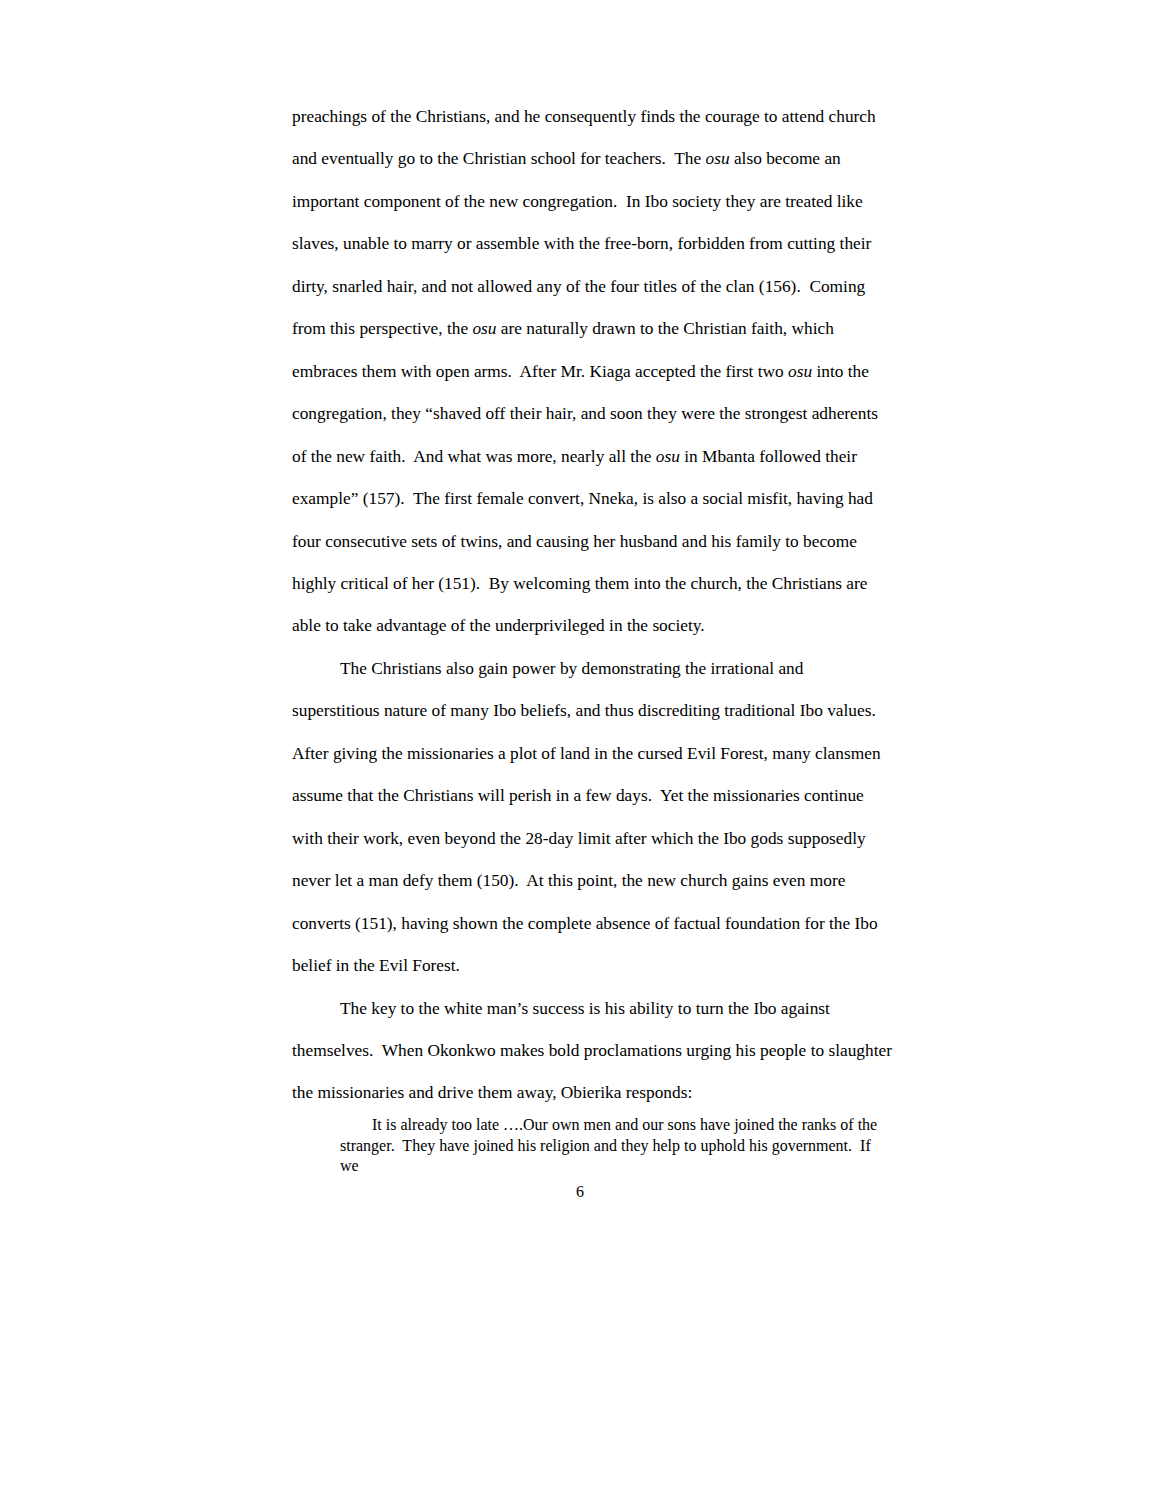preachings of the Christians, and he consequently finds the courage to attend church and eventually go to the Christian school for teachers. The osu also become an important component of the new congregation. In Ibo society they are treated like slaves, unable to marry or assemble with the free-born, forbidden from cutting their dirty, snarled hair, and not allowed any of the four titles of the clan (156). Coming from this perspective, the osu are naturally drawn to the Christian faith, which embraces them with open arms. After Mr. Kiaga accepted the first two osu into the congregation, they “shaved off their hair, and soon they were the strongest adherents of the new faith. And what was more, nearly all the osu in Mbanta followed their example” (157). The first female convert, Nneka, is also a social misfit, having had four consecutive sets of twins, and causing her husband and his family to become highly critical of her (151). By welcoming them into the church, the Christians are able to take advantage of the underprivileged in the society.
The Christians also gain power by demonstrating the irrational and superstitious nature of many Ibo beliefs, and thus discrediting traditional Ibo values. After giving the missionaries a plot of land in the cursed Evil Forest, many clansmen assume that the Christians will perish in a few days. Yet the missionaries continue with their work, even beyond the 28-day limit after which the Ibo gods supposedly never let a man defy them (150). At this point, the new church gains even more converts (151), having shown the complete absence of factual foundation for the Ibo belief in the Evil Forest.
The key to the white man’s success is his ability to turn the Ibo against themselves. When Okonkwo makes bold proclamations urging his people to slaughter the missionaries and drive them away, Obierika responds:
It is already too late ….Our own men and our sons have joined the ranks of the stranger. They have joined his religion and they help to uphold his government. If we
6